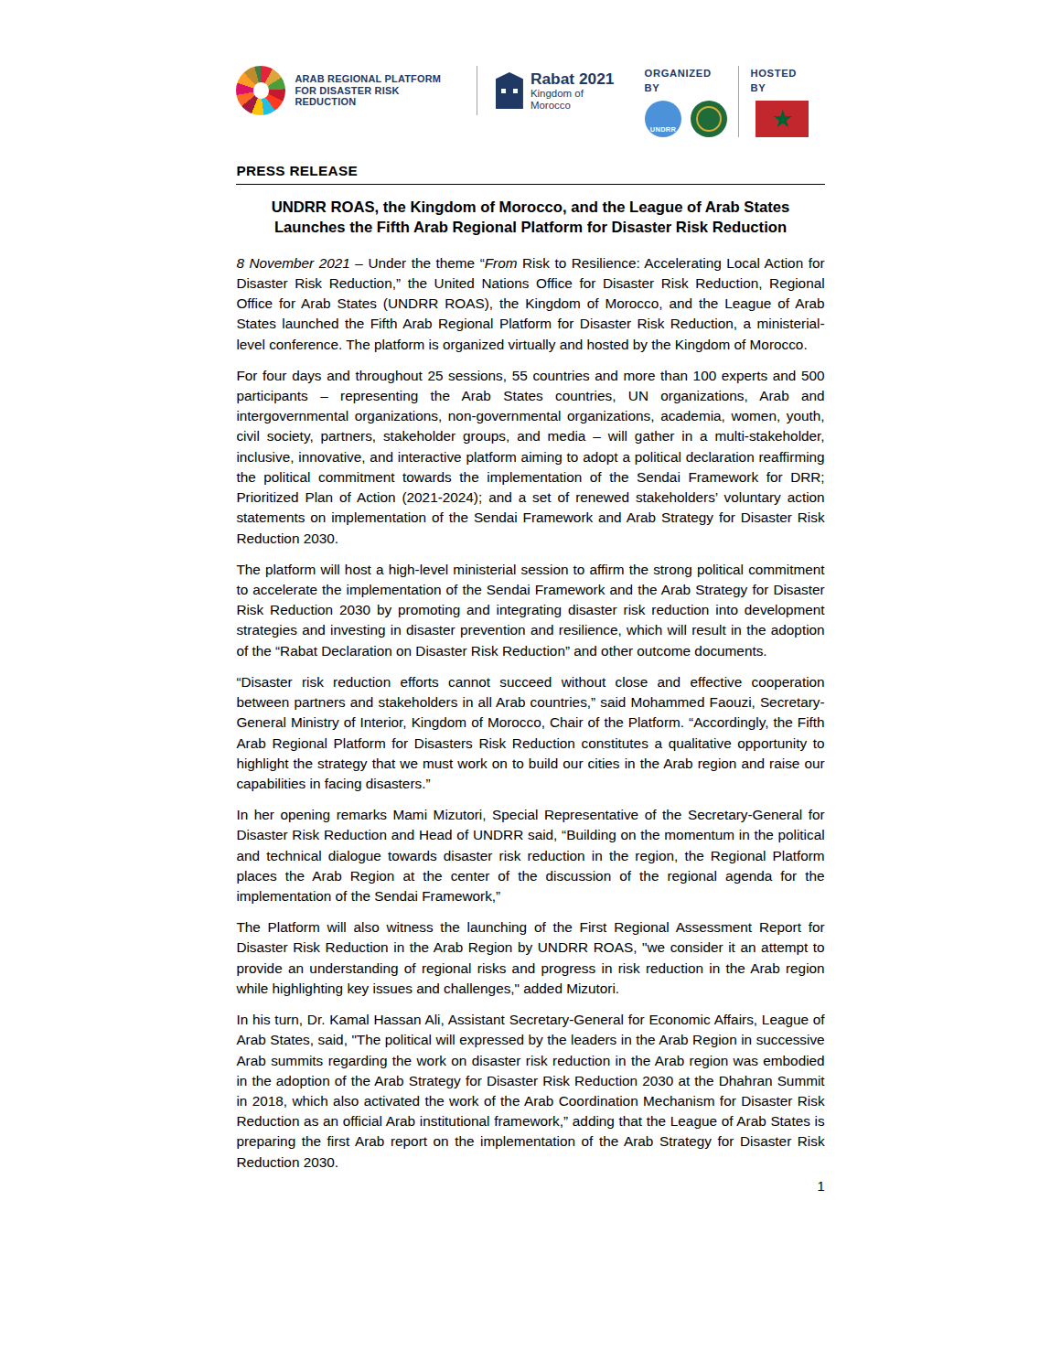ARAB REGIONAL PLATFORM
FOR DISASTER RISK REDUCTION
Rabat 2021
Kingdom of Morocco
Organized by
UNDRR
Hosted by
★
PRESS RELEASE
UNDRR ROAS, the Kingdom of Morocco, and the League of Arab States
Launches the Fifth Arab Regional Platform for Disaster Risk Reduction
8 November 2021 – Under the theme “From Risk to Resilience: Accelerating Local Action for Disaster Risk Reduction,” the United Nations Office for Disaster Risk Reduction, Regional Office for Arab States (UNDRR ROAS), the Kingdom of Morocco, and the League of Arab States launched the Fifth Arab Regional Platform for Disaster Risk Reduction, a ministerial-level conference. The platform is organized virtually and hosted by the Kingdom of Morocco.
For four days and throughout 25 sessions, 55 countries and more than 100 experts and 500 participants – representing the Arab States countries, UN organizations, Arab and intergovernmental organizations, non-governmental organizations, academia, women, youth, civil society, partners, stakeholder groups, and media – will gather in a multi-stakeholder, inclusive, innovative, and interactive platform aiming to adopt a political declaration reaffirming the political commitment towards the implementation of the Sendai Framework for DRR; Prioritized Plan of Action (2021-2024); and a set of renewed stakeholders’ voluntary action statements on implementation of the Sendai Framework and Arab Strategy for Disaster Risk Reduction 2030.
The platform will host a high-level ministerial session to affirm the strong political commitment to accelerate the implementation of the Sendai Framework and the Arab Strategy for Disaster Risk Reduction 2030 by promoting and integrating disaster risk reduction into development strategies and investing in disaster prevention and resilience, which will result in the adoption of the “Rabat Declaration on Disaster Risk Reduction” and other outcome documents.
“Disaster risk reduction efforts cannot succeed without close and effective cooperation between partners and stakeholders in all Arab countries,” said Mohammed Faouzi, Secretary-General Ministry of Interior, Kingdom of Morocco, Chair of the Platform. “Accordingly, the Fifth Arab Regional Platform for Disasters Risk Reduction constitutes a qualitative opportunity to highlight the strategy that we must work on to build our cities in the Arab region and raise our capabilities in facing disasters.”
In her opening remarks Mami Mizutori, Special Representative of the Secretary-General for Disaster Risk Reduction and Head of UNDRR said, “Building on the momentum in the political and technical dialogue towards disaster risk reduction in the region, the Regional Platform places the Arab Region at the center of the discussion of the regional agenda for the implementation of the Sendai Framework,”
The Platform will also witness the launching of the First Regional Assessment Report for Disaster Risk Reduction in the Arab Region by UNDRR ROAS, "we consider it an attempt to provide an understanding of regional risks and progress in risk reduction in the Arab region while highlighting key issues and challenges," added Mizutori.
In his turn, Dr. Kamal Hassan Ali, Assistant Secretary-General for Economic Affairs, League of Arab States, said, "The political will expressed by the leaders in the Arab Region in successive Arab summits regarding the work on disaster risk reduction in the Arab region was embodied in the adoption of the Arab Strategy for Disaster Risk Reduction 2030 at the Dhahran Summit in 2018, which also activated the work of the Arab Coordination Mechanism for Disaster Risk Reduction as an official Arab institutional framework,” adding that the League of Arab States is preparing the first Arab report on the implementation of the Arab Strategy for Disaster Risk Reduction 2030.
1